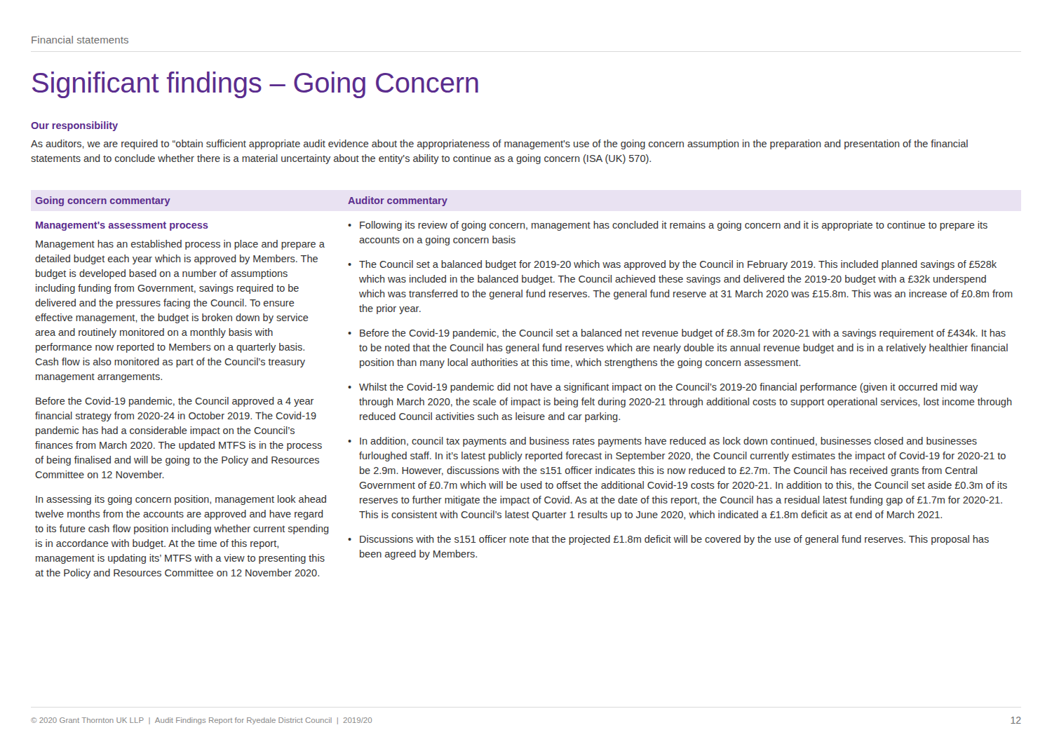Financial statements
Significant findings – Going Concern
Our responsibility
As auditors, we are required to “obtain sufficient appropriate audit evidence about the appropriateness of management's use of the going concern assumption in the preparation and presentation of the financial statements and to conclude whether there is a material uncertainty about the entity's ability to continue as a going concern (ISA (UK) 570).
| Going concern commentary | Auditor commentary |
| --- | --- |
| Management's assessment process Management has an established process in place and prepare a detailed budget each year which is approved by Members. The budget is developed based on a number of assumptions including funding from Government, savings required to be delivered and the pressures facing the Council. To ensure effective management, the budget is broken down by service area and routinely monitored on a monthly basis with performance now reported to Members on a quarterly basis. Cash flow is also monitored as part of the Council’s treasury management arrangements. Before the Covid-19 pandemic, the Council approved a 4 year financial strategy from 2020-24 in October 2019. The Covid-19 pandemic has had a considerable impact on the Council’s finances from March 2020. The updated MTFS is in the process of being finalised and will be going to the Policy and Resources Committee on 12 November. In assessing its going concern position, management look ahead twelve months from the accounts are approved and have regard to its future cash flow position including whether current spending is in accordance with budget. At the time of this report, management is updating its’ MTFS with a view to presenting this at the Policy and Resources Committee on 12 November 2020. | Following its review of going concern, management has concluded it remains a going concern and it is appropriate to continue to prepare its accounts on a going concern basis The Council set a balanced budget for 2019-20 which was approved by the Council in February 2019. This included planned savings of £528k which was included in the balanced budget. The Council achieved these savings and delivered the 2019-20 budget with a £32k underspend which was transferred to the general fund reserves. The general fund reserve at 31 March 2020 was £15.8m. This was an increase of £0.8m from the prior year. Before the Covid-19 pandemic, the Council set a balanced net revenue budget of £8.3m for 2020-21 with a savings requirement of £434k. It has to be noted that the Council has general fund reserves which are nearly double its annual revenue budget and is in a relatively healthier financial position than many local authorities at this time, which strengthens the going concern assessment. Whilst the Covid-19 pandemic did not have a significant impact on the Council’s 2019-20 financial performance (given it occurred mid way through March 2020, the scale of impact is being felt during 2020-21 through additional costs to support operational services, lost income through reduced Council activities such as leisure and car parking. In addition, council tax payments and business rates payments have reduced as lock down continued, businesses closed and businesses furloughed staff. In it’s latest publicly reported forecast in September 2020, the Council currently estimates the impact of Covid-19 for 2020-21 to be 2.9m. However, discussions with the s151 officer indicates this is now reduced to £2.7m. The Council has received grants from Central Government of £0.7m which will be used to offset the additional Covid-19 costs for 2020-21. In addition to this, the Council set aside £0.3m of its reserves to further mitigate the impact of Covid. As at the date of this report, the Council has a residual latest funding gap of £1.7m for 2020-21. This is consistent with Council’s latest Quarter 1 results up to June 2020, which indicated a £1.8m deficit as at end of March 2021. Discussions with the s151 officer note that the projected £1.8m deficit will be covered by the use of general fund reserves. This proposal has been agreed by Members. |
© 2020 Grant Thornton UK LLP | Audit Findings Report for Ryedale District Council | 2019/20
12